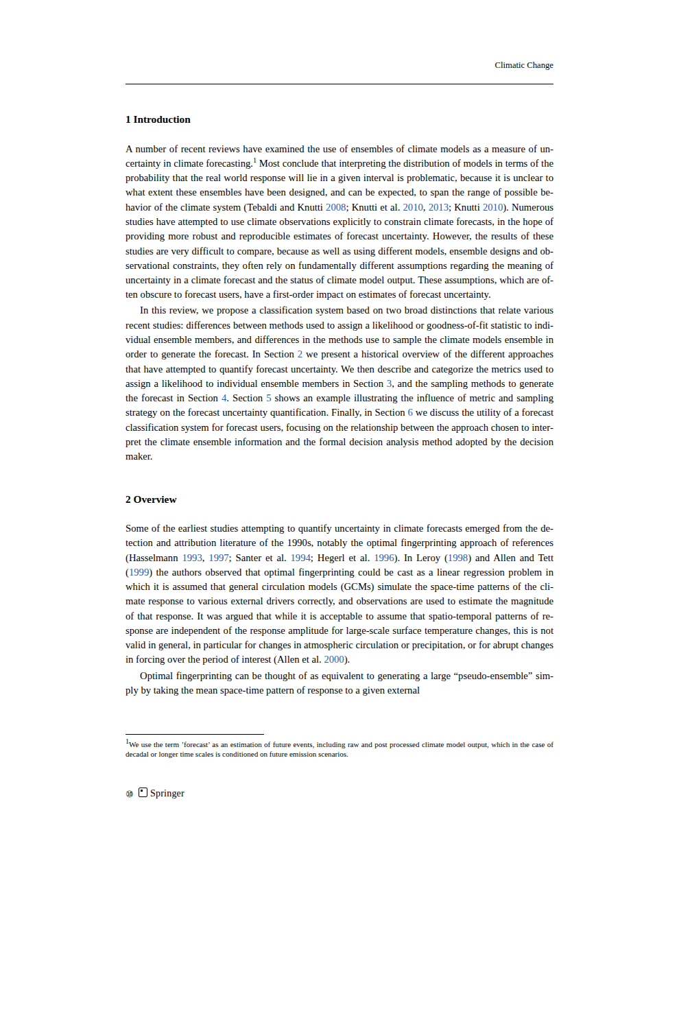Climatic Change
1 Introduction
A number of recent reviews have examined the use of ensembles of climate models as a measure of uncertainty in climate forecasting.1 Most conclude that interpreting the distribution of models in terms of the probability that the real world response will lie in a given interval is problematic, because it is unclear to what extent these ensembles have been designed, and can be expected, to span the range of possible behavior of the climate system (Tebaldi and Knutti 2008; Knutti et al. 2010, 2013; Knutti 2010). Numerous studies have attempted to use climate observations explicitly to constrain climate forecasts, in the hope of providing more robust and reproducible estimates of forecast uncertainty. However, the results of these studies are very difficult to compare, because as well as using different models, ensemble designs and observational constraints, they often rely on fundamentally different assumptions regarding the meaning of uncertainty in a climate forecast and the status of climate model output. These assumptions, which are often obscure to forecast users, have a first-order impact on estimates of forecast uncertainty.
In this review, we propose a classification system based on two broad distinctions that relate various recent studies: differences between methods used to assign a likelihood or goodness-of-fit statistic to individual ensemble members, and differences in the methods use to sample the climate models ensemble in order to generate the forecast. In Section 2 we present a historical overview of the different approaches that have attempted to quantify forecast uncertainty. We then describe and categorize the metrics used to assign a likelihood to individual ensemble members in Section 3, and the sampling methods to generate the forecast in Section 4. Section 5 shows an example illustrating the influence of metric and sampling strategy on the forecast uncertainty quantification. Finally, in Section 6 we discuss the utility of a forecast classification system for forecast users, focusing on the relationship between the approach chosen to interpret the climate ensemble information and the formal decision analysis method adopted by the decision maker.
2 Overview
Some of the earliest studies attempting to quantify uncertainty in climate forecasts emerged from the detection and attribution literature of the 1990s, notably the optimal fingerprinting approach of references (Hasselmann 1993, 1997; Santer et al. 1994; Hegerl et al. 1996). In Leroy (1998) and Allen and Tett (1999) the authors observed that optimal fingerprinting could be cast as a linear regression problem in which it is assumed that general circulation models (GCMs) simulate the space-time patterns of the climate response to various external drivers correctly, and observations are used to estimate the magnitude of that response. It was argued that while it is acceptable to assume that spatio-temporal patterns of response are independent of the response amplitude for large-scale surface temperature changes, this is not valid in general, in particular for changes in atmospheric circulation or precipitation, or for abrupt changes in forcing over the period of interest (Allen et al. 2000).
Optimal fingerprinting can be thought of as equivalent to generating a large “pseudo-ensemble” simply by taking the mean space-time pattern of response to a given external
1We use the term ’forecast’ as an estimation of future events, including raw and post processed climate model output, which in the case of decadal or longer time scales is conditioned on future emission scenarios.
⑩ Springer